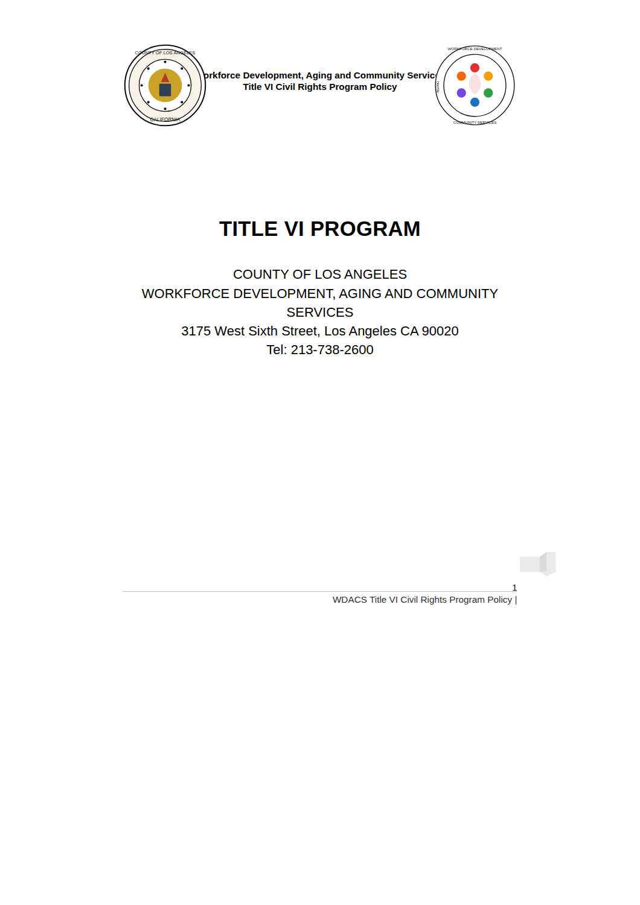Workforce Development, Aging and Community Services Title VI Civil Rights Program Policy
TITLE VI PROGRAM
COUNTY OF LOS ANGELES WORKFORCE DEVELOPMENT, AGING AND COMMUNITY SERVICES 3175 West Sixth Street, Los Angeles CA 90020 Tel: 213-738-2600
WDACS Title VI Civil Rights Program Policy |
1